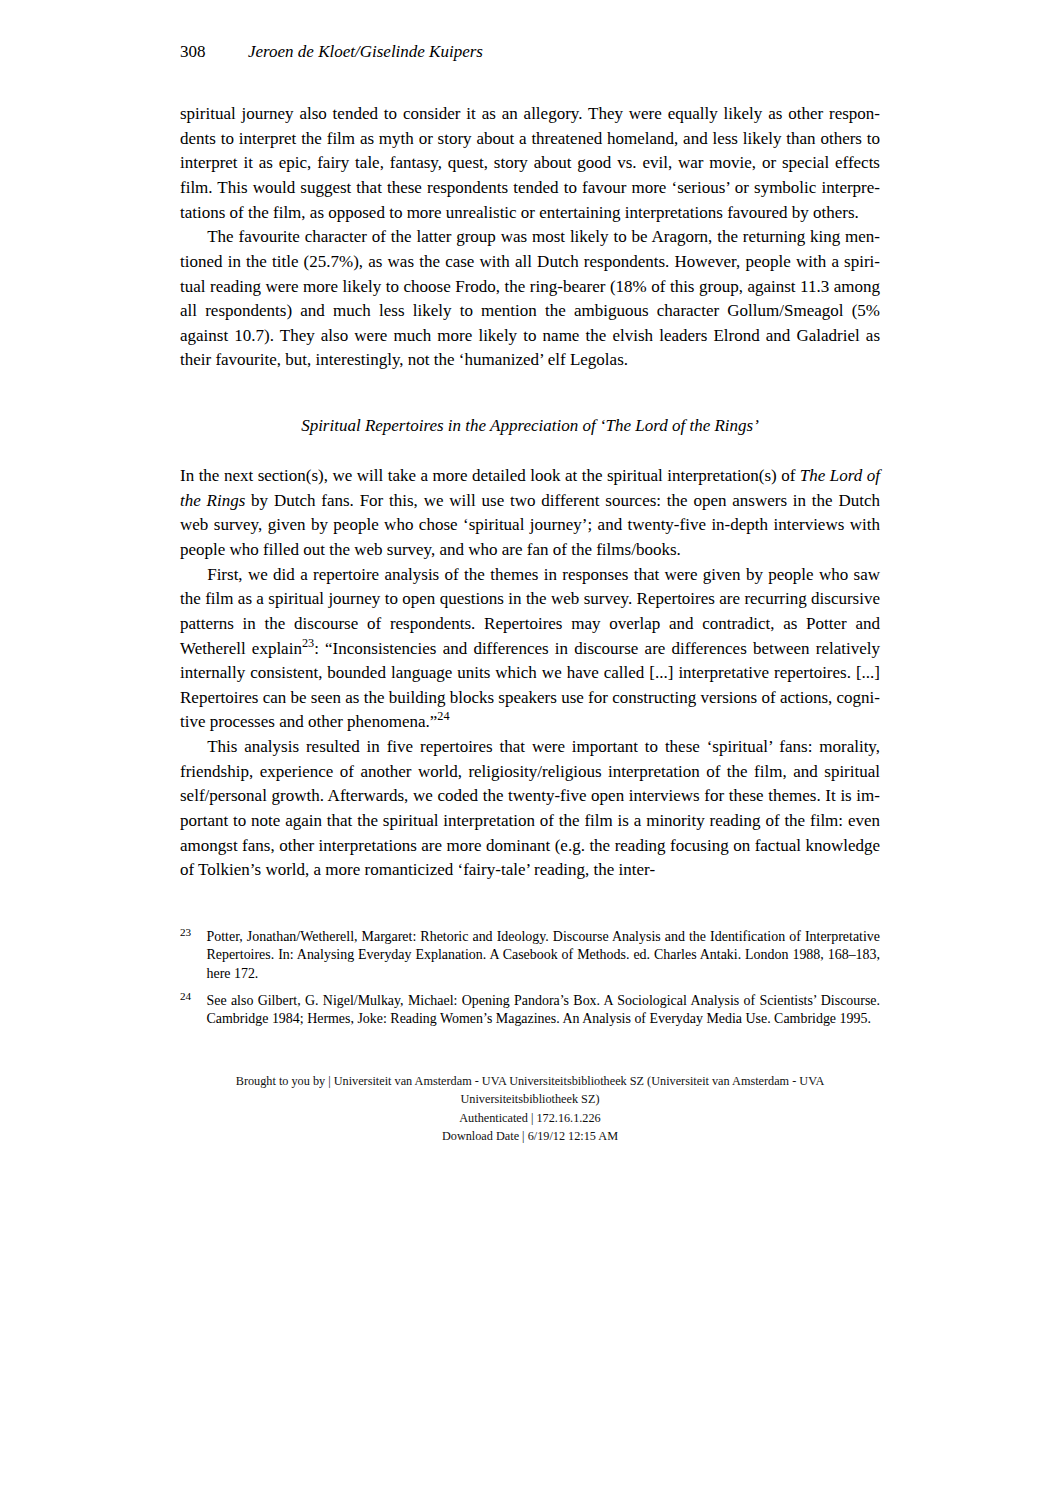308 Jeroen de Kloet/Giselinde Kuipers
spiritual journey also tended to consider it as an allegory. They were equally likely as other respondents to interpret the film as myth or story about a threatened homeland, and less likely than others to interpret it as epic, fairy tale, fantasy, quest, story about good vs. evil, war movie, or special effects film. This would suggest that these respondents tended to favour more ‘serious’ or symbolic interpretations of the film, as opposed to more unrealistic or entertaining interpretations favoured by others.
The favourite character of the latter group was most likely to be Aragorn, the returning king mentioned in the title (25.7%), as was the case with all Dutch respondents. However, people with a spiritual reading were more likely to choose Frodo, the ring-bearer (18% of this group, against 11.3 among all respondents) and much less likely to mention the ambiguous character Gollum/Smeagol (5% against 10.7). They also were much more likely to name the elvish leaders Elrond and Galadriel as their favourite, but, interestingly, not the ‘humanized’ elf Legolas.
Spiritual Repertoires in the Appreciation of ‘The Lord of the Rings’
In the next section(s), we will take a more detailed look at the spiritual interpretation(s) of The Lord of the Rings by Dutch fans. For this, we will use two different sources: the open answers in the Dutch web survey, given by people who chose ‘spiritual journey’; and twenty-five in-depth interviews with people who filled out the web survey, and who are fan of the films/books.
First, we did a repertoire analysis of the themes in responses that were given by people who saw the film as a spiritual journey to open questions in the web survey. Repertoires are recurring discursive patterns in the discourse of respondents. Repertoires may overlap and contradict, as Potter and Wetherell explain23: “Inconsistencies and differences in discourse are differences between relatively internally consistent, bounded language units which we have called [...] interpretative repertoires. [...] Repertoires can be seen as the building blocks speakers use for constructing versions of actions, cognitive processes and other phenomena.”24
This analysis resulted in five repertoires that were important to these ‘spiritual’ fans: morality, friendship, experience of another world, religiosity/religious interpretation of the film, and spiritual self/personal growth. Afterwards, we coded the twenty-five open interviews for these themes. It is important to note again that the spiritual interpretation of the film is a minority reading of the film: even amongst fans, other interpretations are more dominant (e.g. the reading focusing on factual knowledge of Tolkien’s world, a more romanticized ‘fairy-tale’ reading, the inter-
23 Potter, Jonathan/Wetherell, Margaret: Rhetoric and Ideology. Discourse Analysis and the Identification of Interpretative Repertoires. In: Analysing Everyday Explanation. A Casebook of Methods. ed. Charles Antaki. London 1988, 168–183, here 172.
24 See also Gilbert, G. Nigel/Mulkay, Michael: Opening Pandora’s Box. A Sociological Analysis of Scientists’ Discourse. Cambridge 1984; Hermes, Joke: Reading Women’s Magazines. An Analysis of Everyday Media Use. Cambridge 1995.
Brought to you by | Universiteit van Amsterdam - UVA Universiteitsbibliotheek SZ (Universiteit van Amsterdam - UVA Universiteitsbibliotheek SZ)
Authenticated | 172.16.1.226
Download Date | 6/19/12 12:15 AM